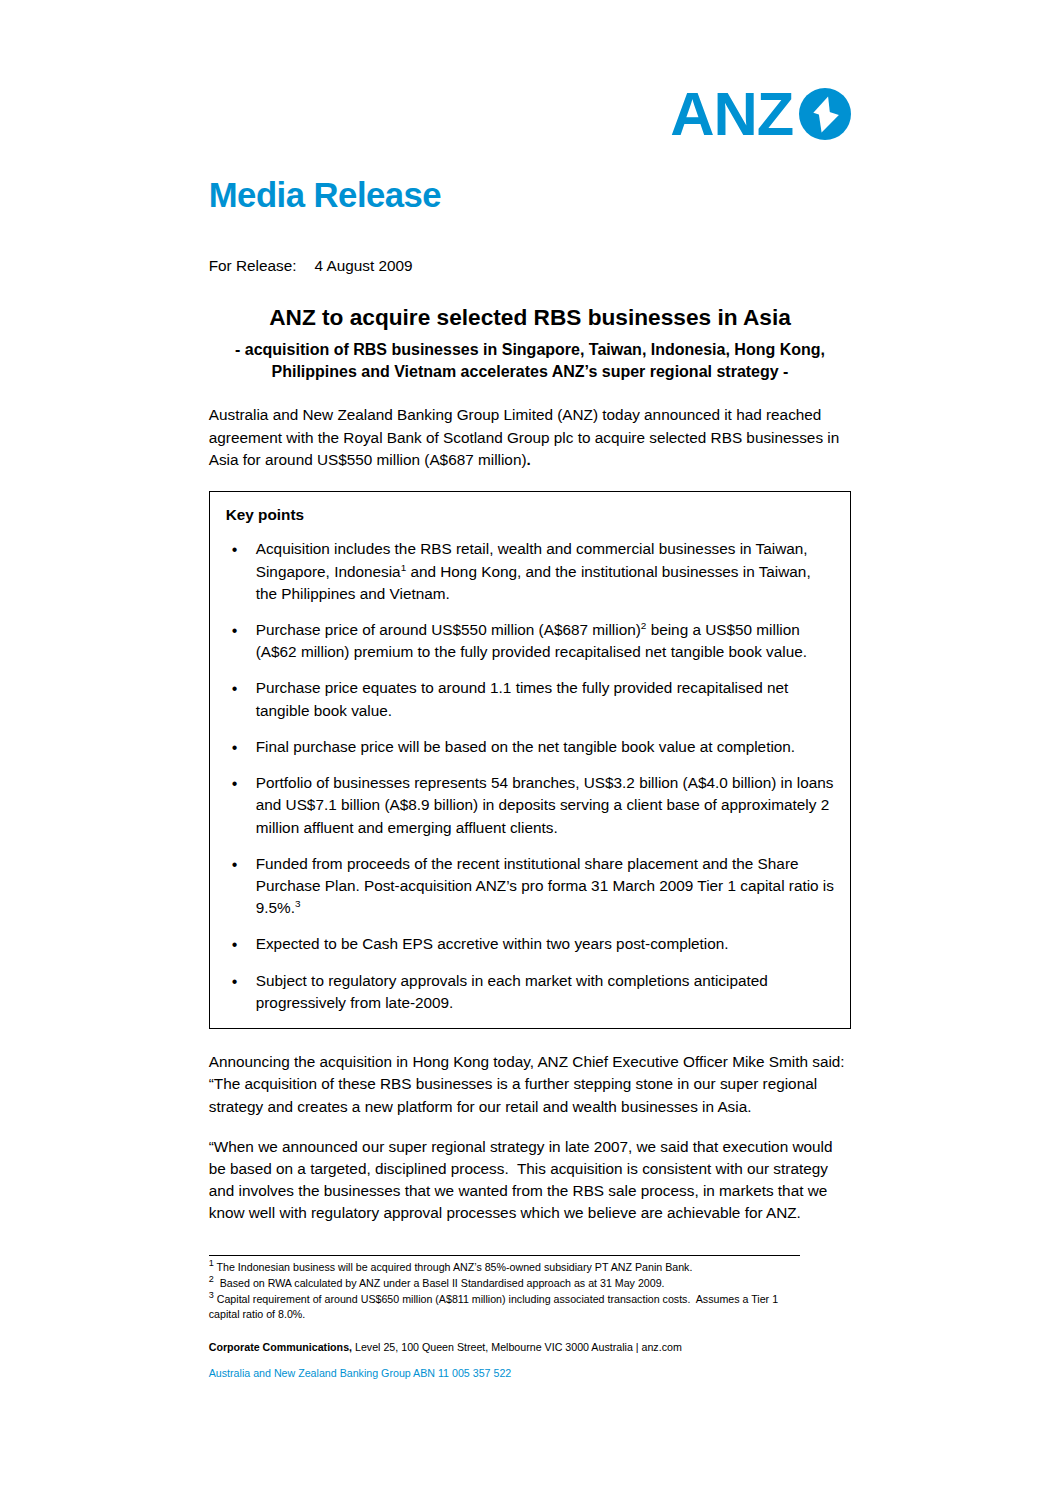ANZ
Media Release
For Release: 4 August 2009
ANZ to acquire selected RBS businesses in Asia
- acquisition of RBS businesses in Singapore, Taiwan, Indonesia, Hong Kong,
Philippines and Vietnam accelerates ANZ’s super regional strategy -
Australia and New Zealand Banking Group Limited (ANZ) today announced it had reached agreement with the Royal Bank of Scotland Group plc to acquire selected RBS businesses in Asia for around US$550 million (A$687 million).
Key points
Acquisition includes the RBS retail, wealth and commercial businesses in Taiwan, Singapore, Indonesia1 and Hong Kong, and the institutional businesses in Taiwan, the Philippines and Vietnam.
Purchase price of around US$550 million (A$687 million)2 being a US$50 million (A$62 million) premium to the fully provided recapitalised net tangible book value.
Purchase price equates to around 1.1 times the fully provided recapitalised net tangible book value.
Final purchase price will be based on the net tangible book value at completion.
Portfolio of businesses represents 54 branches, US$3.2 billion (A$4.0 billion) in loans and US$7.1 billion (A$8.9 billion) in deposits serving a client base of approximately 2 million affluent and emerging affluent clients.
Funded from proceeds of the recent institutional share placement and the Share Purchase Plan. Post-acquisition ANZ’s pro forma 31 March 2009 Tier 1 capital ratio is 9.5%.3
Expected to be Cash EPS accretive within two years post-completion.
Subject to regulatory approvals in each market with completions anticipated progressively from late-2009.
Announcing the acquisition in Hong Kong today, ANZ Chief Executive Officer Mike Smith said: “The acquisition of these RBS businesses is a further stepping stone in our super regional strategy and creates a new platform for our retail and wealth businesses in Asia.
“When we announced our super regional strategy in late 2007, we said that execution would be based on a targeted, disciplined process. This acquisition is consistent with our strategy and involves the businesses that we wanted from the RBS sale process, in markets that we know well with regulatory approval processes which we believe are achievable for ANZ.
1 The Indonesian business will be acquired through ANZ’s 85%-owned subsidiary PT ANZ Panin Bank.
2 Based on RWA calculated by ANZ under a Basel II Standardised approach as at 31 May 2009.
3 Capital requirement of around US$650 million (A$811 million) including associated transaction costs. Assumes a Tier 1 capital ratio of 8.0%.
Corporate Communications, Level 25, 100 Queen Street, Melbourne VIC 3000 Australia | anz.com
Australia and New Zealand Banking Group ABN 11 005 357 522